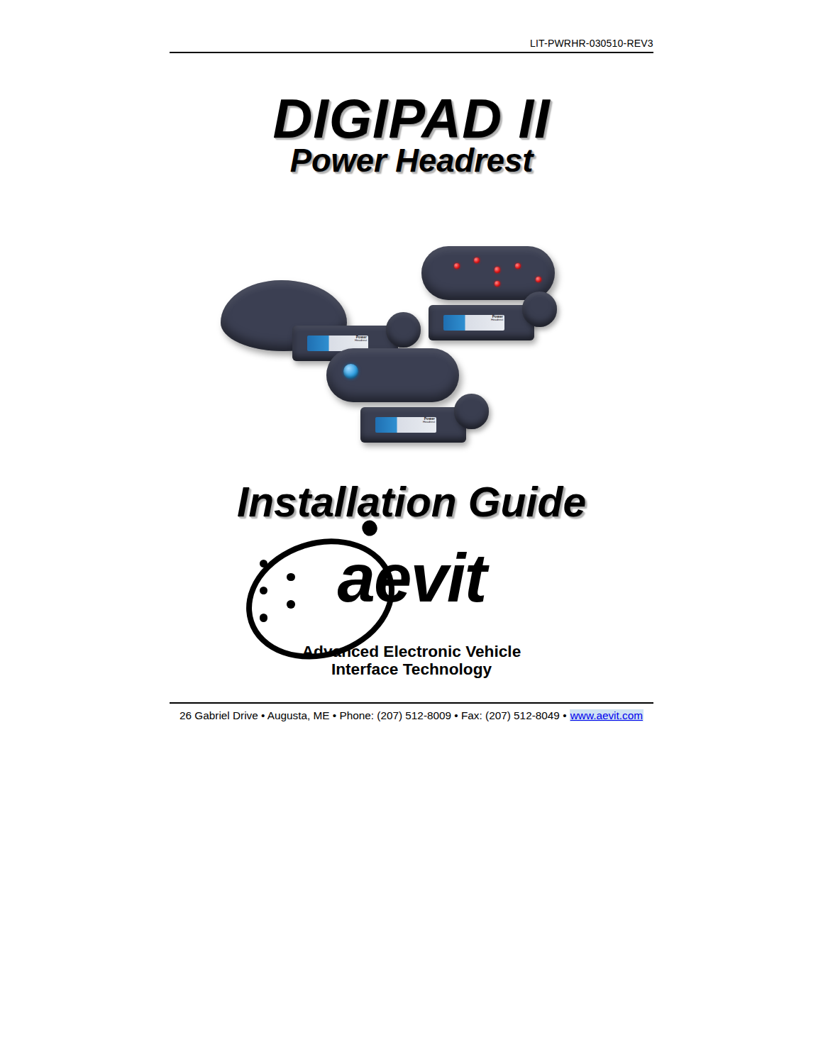LIT-PWRHR-030510-REV3
DIGIPAD II
Power Headrest
Power Headrest
Power Headrest
Power Headrest
Installation Guide
aevit
Advanced Electronic Vehicle
Interface Technology
26 Gabriel Drive • Augusta, ME • Phone: (207) 512-8009 • Fax: (207) 512-8049 • www.aevit.com